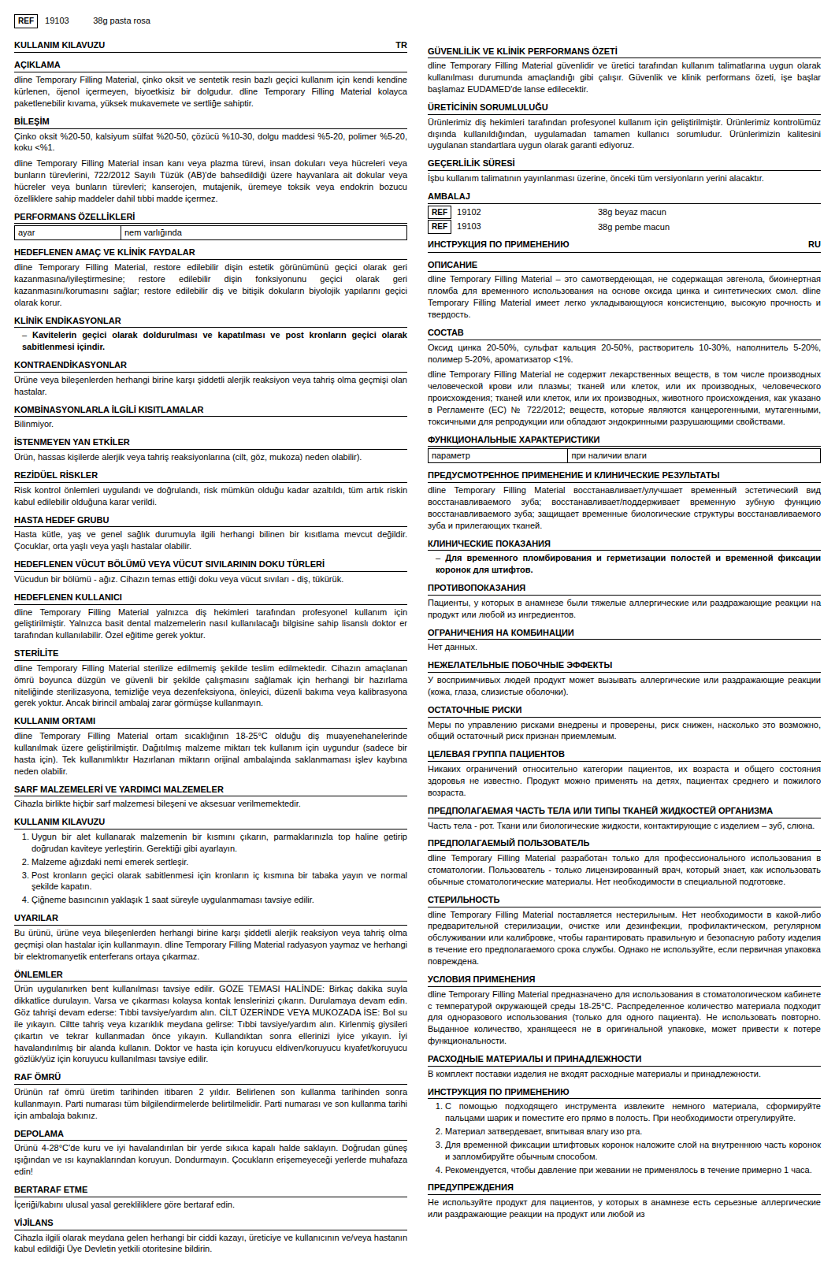REF 19103 38g pasta rosa
KULLANIM KILAVUZU TR
AÇIKLAMA
dline Temporary Filling Material, çinko oksit ve sentetik resin bazlı geçici kullanım için kendi kendine kürlenen, öjenol içermeyen, biyoetkisiz bir dolgudur. dline Temporary Filling Material kolayca paketlenebilir kıvama, yüksek mukavemete ve sertliğe sahiptir.
BİLEŞİM
Çinko oksit %20-50, kalsiyum sülfat %20-50, çözücü %10-30, dolgu maddesi %5-20, polimer %5-20, koku <%1.
dline Temporary Filling Material insan kanı veya plazma türevi, insan dokuları veya hücreleri veya bunların türevlerini, 722/2012 Sayılı Tüzük (AB)'de bahsedildiği üzere hayvanlara ait dokular veya hücreler veya bunların türevleri; kanserojen, mutajenik, üremeye toksik veya endokrin bozucu özelliklere sahip maddeler dahil tıbbi madde içermez.
PERFORMANS ÖZELLİKLERİ
| ayar | nem varlığında |
HEDEFLENEN AMAÇ VE KLİNİK FAYDALAR
dline Temporary Filling Material, restore edilebilir dişin estetik görünümünü geçici olarak geri kazanmasına/iyileştirmesine; restore edilebilir dişin fonksiyonunu geçici olarak geri kazanmasını/korumasını sağlar; restore edilebilir diş ve bitişik dokuların biyolojik yapılarını geçici olarak korur.
KLİNİK ENDİKASYONLAR
Kavitelerin geçici olarak doldurulması ve kapatılması ve post kronların geçici olarak sabitlenmesi içindir.
KONTRAENDİKASYONLAR
Ürüne veya bileşenlerden herhangi birine karşı şiddetli alerjik reaksiyon veya tahriş olma geçmişi olan hastalar.
KOMBİNASYONLARLA İLGİLİ KISITLAMALAR
Bilinmiyor.
İSTENMEYEN YAN ETKİLER
Ürün, hassas kişilerde alerjik veya tahriş reaksiyonlarına (cilt, göz, mukoza) neden olabilir).
REZİDÜEL RİSKLER
Risk kontrol önlemleri uygulandı ve doğrulandı, risk mümkün olduğu kadar azaltıldı, tüm artık riskin kabul edilebilir olduğuna karar verildi.
HASTA HEDEF GRUBU
Hasta kütle, yaş ve genel sağlık durumuyla ilgili herhangi bilinen bir kısıtlama mevcut değildir. Çocuklar, orta yaşlı veya yaşlı hastalar olabilir.
HEDEFLENEN VÜCUT BÖLÜMÜ VEYA VÜCUT SIVILARININ DOKU TÜRLERİ
Vücudun bir bölümü - ağız. Cihazın temas ettiği doku veya vücut sıvıları - diş, tükürük.
HEDEFLENEN KULLANICI
dline Temporary Filling Material yalnızca diş hekimleri tarafından profesyonel kullanım için geliştirilmiştir. Yalnızca basit dental malzemelerin nasıl kullanılacağı bilgisine sahip lisanslı doktor er tarafından kullanılabilir. Özel eğitime gerek yoktur.
STERİLİTE
dline Temporary Filling Material sterilize edilmemiş şekilde teslim edilmektedir. Cihazın amaçlanan ömrü boyunca düzgün ve güvenli bir şekilde çalışmasını sağlamak için herhangi bir hazırlama niteliğinde sterilizasyona, temizliğe veya dezenfeksiyona, önleyici, düzenli bakıma veya kalibrasyona gerek yoktur. Ancak birincil ambalaj zarar görmüşse kullanmayın.
KULLANIM ORTAMI
dline Temporary Filling Material ortam sıcaklığının 18-25°C olduğu diş muayenehanelerinde kullanılmak üzere geliştirilmiştir. Dağıtılmış malzeme miktarı tek kullanım için uygundur (sadece bir hasta için). Tek kullanımlıktır Hazırlanan miktarın orijinal ambalajında saklanmaması işlev kaybına neden olabilir.
SARF MALZEMELERİ VE YARDIMCI MALZEMELER
Cihazla birlikte hiçbir sarf malzemesi bileşeni ve aksesuar verilmemektedir.
KULLANIM KILAVUZU
Uygun bir alet kullanarak malzemenin bir kısmını çıkarın, parmaklarınızla top haline getirip doğrudan kaviteye yerleştirin. Gerektiği gibi ayarlayın.
Malzeme ağızdaki nemi emerek sertleşir.
Post kronların geçici olarak sabitlenmesi için kronların iç kısmına bir tabaka yayın ve normal şekilde kapatın.
Çiğneme basıncının yaklaşık 1 saat süreyle uygulanmaması tavsiye edilir.
UYARILAR
Bu ürünü, ürüne veya bileşenlerden herhangi birine karşı şiddetli alerjik reaksiyon veya tahriş olma geçmişi olan hastalar için kullanmayın. dline Temporary Filling Material radyasyon yaymaz ve herhangi bir elektromanyetik enterferans ortaya çıkarmaz.
ÖNLEMLER
Ürün uygulanırken bent kullanılması tavsiye edilir. GÖZE TEMASI HALİNDE: Birkaç dakika suyla dikkatlice durulayın. Varsa ve çıkarması kolaysa kontak lenslerinizi çıkarın. Durulamaya devam edin. Göz tahrişi devam ederse: Tıbbi tavsiye/yardım alın. CİLT ÜZERİNDE VEYA MUKOZADA İSE: Bol su ile yıkayın. Ciltte tahriş veya kızarıklık meydana gelirse: Tıbbi tavsiye/yardım alın. Kirlenmiş giysileri çıkartın ve tekrar kullanmadan önce yıkayın. Kullandıktan sonra ellerinizi iyice yıkayın. İyi havalandırılmış bir alanda kullanın. Doktor ve hasta için koruyucu eldiven/koruyucu kıyafet/koruyucu gözlük/yüz için koruyucu kullanılması tavsiye edilir.
RAF ÖMRÜ
Ürünün raf ömrü üretim tarihinden itibaren 2 yıldır. Belirlenen son kullanma tarihinden sonra kullanmayın. Parti numarası tüm bilgilendirmelerde belirtilmelidir. Parti numarası ve son kullanma tarihi için ambalaja bakınız.
DEPOLAMA
Ürünü 4-28°C'de kuru ve iyi havalandırılan bir yerde sıkıca kapalı halde saklayın. Doğrudan güneş ışığından ve ısı kaynaklarından koruyun. Dondurmayın. Çocukların erişemeyeceği yerlerde muhafaza edin!
BERTARAF ETME
İçeriği/kabını ulusal yasal gerekliliklere göre bertaraf edin.
VİJİLANS
Cihazla ilgili olarak meydana gelen herhangi bir ciddi kazayı, üreticiye ve kullanıcının ve/veya hastanın kabul edildiği Üye Devletin yetkili otoritesine bildirin.
GÜVENLİLİK VE KLİNİK PERFORMANS ÖZETİ
dline Temporary Filling Material güvenlidir ve üretici tarafından kullanım talimatlarına uygun olarak kullanılması durumunda amaçlandığı gibi çalışır. Güvenlik ve klinik performans özeti, işe başlar başlamaz EUDAMED'de lanse edilecektir.
ÜRETİCİNİN SORUMLULUĞU
Ürünlerimiz diş hekimleri tarafından profesyonel kullanım için geliştirilmiştir. Ürünlerimiz kontrolümüz dışında kullanıldığından, uygulamadan tamamen kullanıcı sorumludur. Ürünlerimizin kalitesini uygulanan standartlara uygun olarak garanti ediyoruz.
GEÇERLİLİK SÜRESİ
İşbu kullanım talimatının yayınlanması üzerine, önceki tüm versiyonların yerini alacaktır.
AMBALAJ
| REF 19102 | 38g beyaz macun |
| REF 19103 | 38g pembe macun |
ИНСТРУКЦИЯ ПО ПРИМЕНЕНИЮ RU
ОПИСАНИЕ
dline Temporary Filling Material – это самотвердеющая, не содержащая эвгенола, биоинертная пломба для временного использования на основе оксида цинка и синтетических смол. dline Temporary Filling Material имеет легко укладывающуюся консистенцию, высокую прочность и твердость.
СОСТАВ
Оксид цинка 20-50%, сульфат кальция 20-50%, растворитель 10-30%, наполнитель 5-20%, полимер 5-20%, ароматизатор <1%.
dline Temporary Filling Material не содержит лекарственных веществ, в том числе производных человеческой крови или плазмы; тканей или клеток, или их производных, человеческого происхождения; тканей или клеток, или их производных, животного происхождения, как указано в Регламенте (ЕС) № 722/2012; веществ, которые являются канцерогенными, мутагенными, токсичными для репродукции или обладают эндокринными разрушающими свойствами.
ФУНКЦИОНАЛЬНЫЕ ХАРАКТЕРИСТИКИ
| параметр | при наличии влаги |
ПРЕДУСМОТРЕННОЕ ПРИМЕНЕНИЕ И КЛИНИЧЕСКИЕ РЕЗУЛЬТАТЫ
dline Temporary Filling Material восстанавливает/улучшает временный эстетический вид восстанавливаемого зуба; восстанавливает/поддерживает временную зубную функцию восстанавливаемого зуба; защищает временные биологические структуры восстанавливаемого зуба и прилегающих тканей.
КЛИНИЧЕСКИЕ ПОКАЗАНИЯ
Для временного пломбирования и герметизации полостей и временной фиксации коронок для штифтов.
ПРОТИВОПОКАЗАНИЯ
Пациенты, у которых в анамнезе были тяжелые аллергические или раздражающие реакции на продукт или любой из ингредиентов.
ОГРАНИЧЕНИЯ НА КОМБИНАЦИИ
Нет данных.
НЕЖЕЛАТЕЛЬНЫЕ ПОБОЧНЫЕ ЭФФЕКТЫ
У восприимчивых людей продукт может вызывать аллергические или раздражающие реакции (кожа, глаза, слизистые оболочки).
ОСТАТОЧНЫЕ РИСКИ
Меры по управлению рисками внедрены и проверены, риск снижен, насколько это возможно, общий остаточный риск признан приемлемым.
ЦЕЛЕВАЯ ГРУППА ПАЦИЕНТОВ
Никаких ограничений относительно категории пациентов, их возраста и общего состояния здоровья не известно. Продукт можно применять на детях, пациентах среднего и пожилого возраста.
ПРЕДПОЛАГАЕМАЯ ЧАСТЬ ТЕЛА ИЛИ ТИПЫ ТКАНЕЙ ЖИДКОСТЕЙ ОРГАНИЗМА
Часть тела - рот. Ткани или биологические жидкости, контактирующие с изделием – зуб, слюна.
ПРЕДПОЛАГАЕМЫЙ ПОЛЬЗОВАТЕЛЬ
dline Temporary Filling Material разработан только для профессионального использования в стоматологии. Пользователь - только лицензированный врач, который знает, как использовать обычные стоматологические материалы. Нет необходимости в специальной подготовке.
СТЕРИЛЬНОСТЬ
dline Temporary Filling Material поставляется нестерильным. Нет необходимости в какой-либо предварительной стерилизации, очистке или дезинфекции, профилактическом, регулярном обслуживании или калибровке, чтобы гарантировать правильную и безопасную работу изделия в течение его предполагаемого срока службы. Однако не используйте, если первичная упаковка повреждена.
УСЛОВИЯ ПРИМЕНЕНИЯ
dline Temporary Filling Material предназначено для использования в стоматологическом кабинете с температурой окружающей среды 18-25°C. Распределенное количество материала подходит для одноразового использования (только для одного пациента). Не использовать повторно. Выданное количество, хранящееся не в оригинальной упаковке, может привести к потере функциональности.
РАСХОДНЫЕ МАТЕРИАЛЫ И ПРИНАДЛЕЖНОСТИ
В комплект поставки изделия не входят расходные материалы и принадлежности.
ИНСТРУКЦИЯ ПО ПРИМЕНЕНИЮ
С помощью подходящего инструмента извлеките немного материала, сформируйте пальцами шарик и поместите его прямо в полость. При необходимости отрегулируйте.
Материал затвердевает, впитывая влагу изо рта.
Для временной фиксации штифтовых коронок наложите слой на внутреннюю часть коронок и запломбируйте обычным способом.
Рекомендуется, чтобы давление при жевании не применялось в течение примерно 1 часа.
ПРЕДУПРЕЖДЕНИЯ
Не используйте продукт для пациентов, у которых в анамнезе есть серьезные аллергические или раздражающие реакции на продукт или любой из